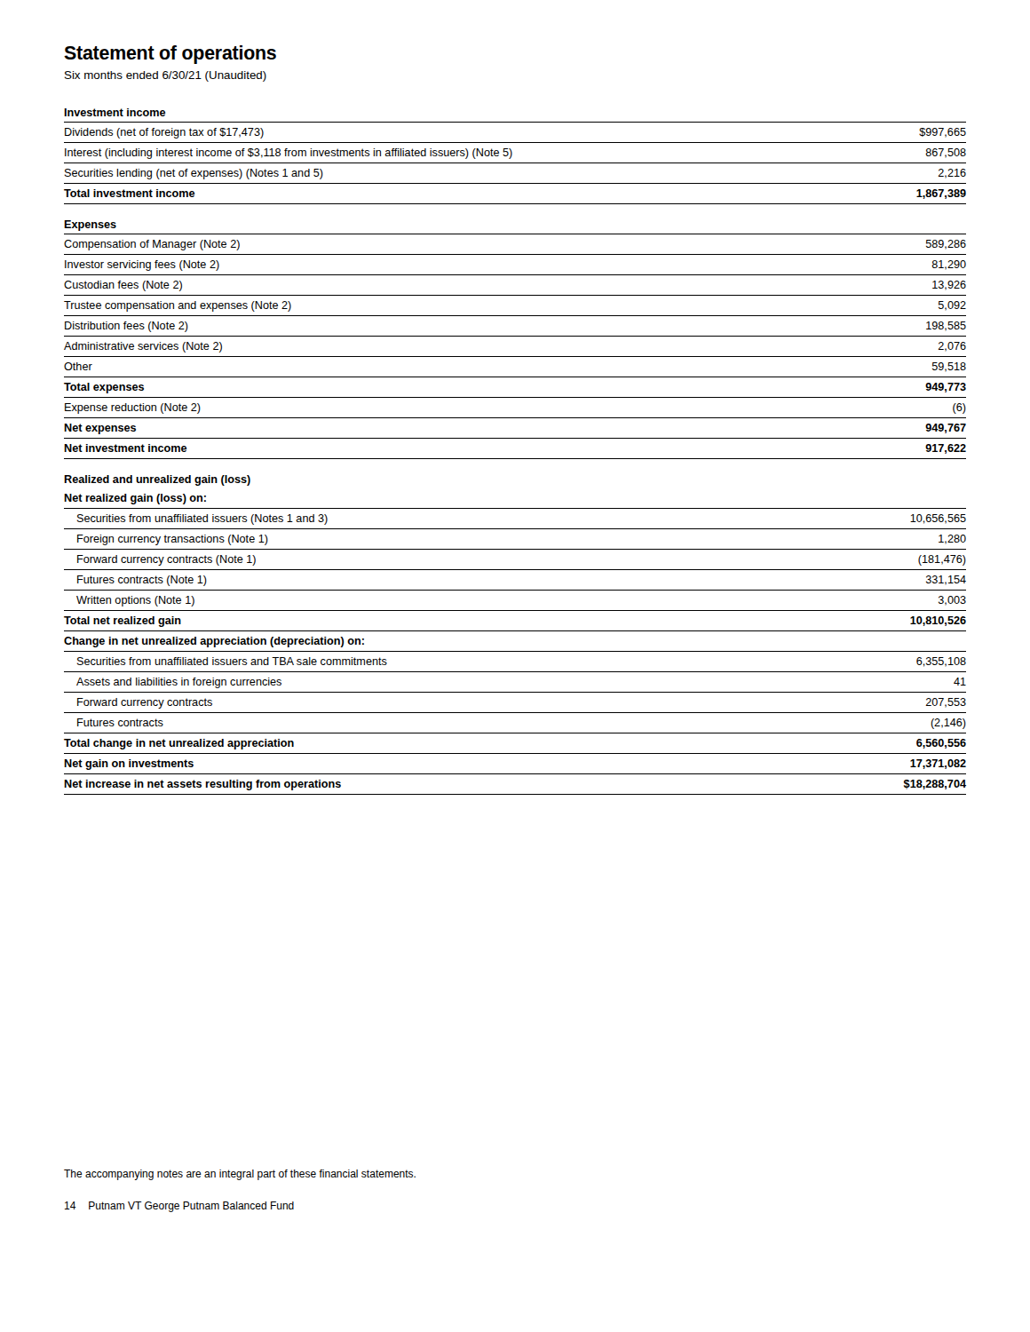Statement of operations
Six months ended 6/30/21 (Unaudited)
| Investment income | |
| Dividends (net of foreign tax of $17,473) | $997,665 |
| Interest (including interest income of $3,118 from investments in affiliated issuers) (Note 5) | 867,508 |
| Securities lending (net of expenses) (Notes 1 and 5) | 2,216 |
| Total investment income | 1,867,389 |
| Expenses | |
| Compensation of Manager (Note 2) | 589,286 |
| Investor servicing fees (Note 2) | 81,290 |
| Custodian fees (Note 2) | 13,926 |
| Trustee compensation and expenses (Note 2) | 5,092 |
| Distribution fees (Note 2) | 198,585 |
| Administrative services (Note 2) | 2,076 |
| Other | 59,518 |
| Total expenses | 949,773 |
| Expense reduction (Note 2) | (6) |
| Net expenses | 949,767 |
| Net investment income | 917,622 |
| Realized and unrealized gain (loss) | |
| Net realized gain (loss) on: | |
| Securities from unaffiliated issuers (Notes 1 and 3) | 10,656,565 |
| Foreign currency transactions (Note 1) | 1,280 |
| Forward currency contracts (Note 1) | (181,476) |
| Futures contracts (Note 1) | 331,154 |
| Written options (Note 1) | 3,003 |
| Total net realized gain | 10,810,526 |
| Change in net unrealized appreciation (depreciation) on: | |
| Securities from unaffiliated issuers and TBA sale commitments | 6,355,108 |
| Assets and liabilities in foreign currencies | 41 |
| Forward currency contracts | 207,553 |
| Futures contracts | (2,146) |
| Total change in net unrealized appreciation | 6,560,556 |
| Net gain on investments | 17,371,082 |
| Net increase in net assets resulting from operations | $18,288,704 |
The accompanying notes are an integral part of these financial statements.
14 Putnam VT George Putnam Balanced Fund